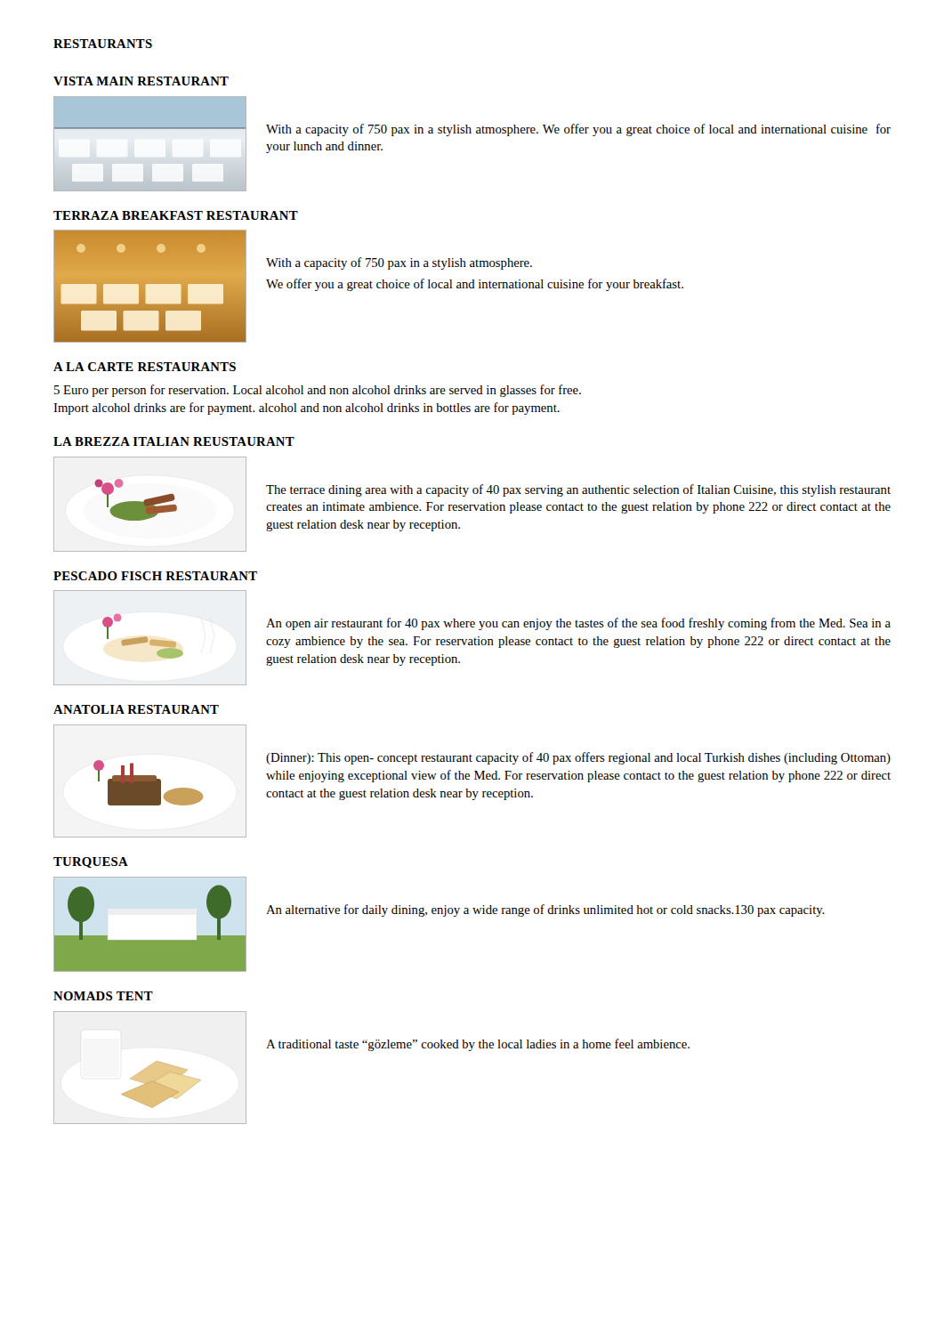RESTAURANTS
VISTA MAIN RESTAURANT
With a capacity of 750 pax in a stylish atmosphere. We offer you a great choice of local and international cuisine for your lunch and dinner.
TERRAZA BREAKFAST RESTAURANT
With a capacity of 750 pax in a stylish atmosphere.
We offer you a great choice of local and international cuisine for your breakfast.
A LA CARTE RESTAURANTS
5 Euro per person for reservation. Local alcohol and non alcohol drinks are served in glasses for free.
Import alcohol drinks are for payment. alcohol and non alcohol drinks in bottles are for payment.
LA BREZZA ITALIAN REUSTAURANT
The terrace dining area with a capacity of 40 pax serving an authentic selection of Italian Cuisine, this stylish restaurant creates an intimate ambience. For reservation please contact to the guest relation by phone 222 or direct contact at the guest relation desk near by reception.
PESCADO FISCH RESTAURANT
An open air restaurant for 40 pax where you can enjoy the tastes of the sea food freshly coming from the Med. Sea in a cozy ambience by the sea. For reservation please contact to the guest relation by phone 222 or direct contact at the guest relation desk near by reception.
ANATOLIA RESTAURANT
(Dinner): This open- concept restaurant capacity of 40 pax offers regional and local Turkish dishes (including Ottoman) while enjoying exceptional view of the Med. For reservation please contact to the guest relation by phone 222 or direct contact at the guest relation desk near by reception.
TURQUESA
An alternative for daily dining, enjoy a wide range of drinks unlimited hot or cold snacks.130 pax capacity.
NOMADS TENT
A traditional taste “gözleme” cooked by the local ladies in a home feel ambience.